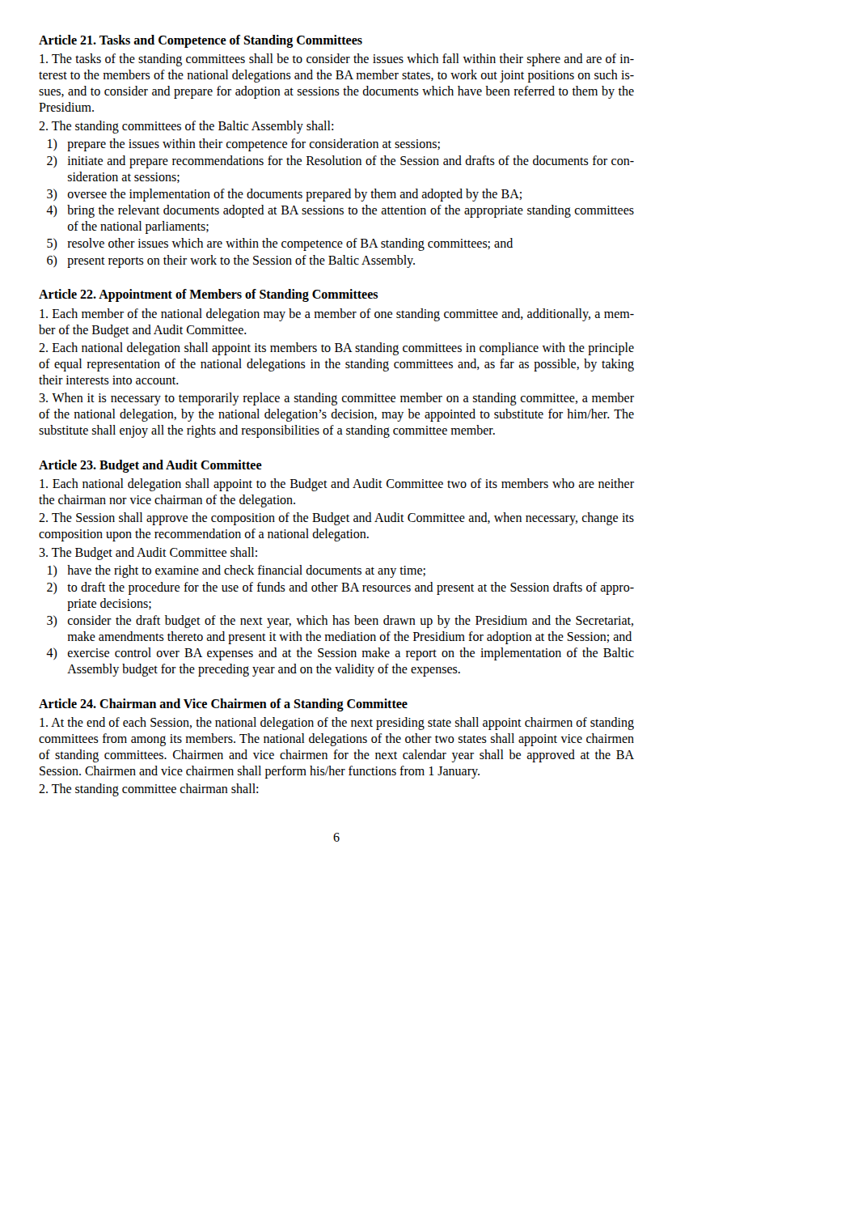Article 21. Tasks and Competence of Standing Committees
1. The tasks of the standing committees shall be to consider the issues which fall within their sphere and are of interest to the members of the national delegations and the BA member states, to work out joint positions on such issues, and to consider and prepare for adoption at sessions the documents which have been referred to them by the Presidium.
2. The standing committees of the Baltic Assembly shall:
prepare the issues within their competence for consideration at sessions;
initiate and prepare recommendations for the Resolution of the Session and drafts of the documents for consideration at sessions;
oversee the implementation of the documents prepared by them and adopted by the BA;
bring the relevant documents adopted at BA sessions to the attention of the appropriate standing committees of the national parliaments;
resolve other issues which are within the competence of BA standing committees; and
present reports on their work to the Session of the Baltic Assembly.
Article 22. Appointment of Members of Standing Committees
1. Each member of the national delegation may be a member of one standing committee and, additionally, a member of the Budget and Audit Committee.
2. Each national delegation shall appoint its members to BA standing committees in compliance with the principle of equal representation of the national delegations in the standing committees and, as far as possible, by taking their interests into account.
3. When it is necessary to temporarily replace a standing committee member on a standing committee, a member of the national delegation, by the national delegation’s decision, may be appointed to substitute for him/her. The substitute shall enjoy all the rights and responsibilities of a standing committee member.
Article 23. Budget and Audit Committee
1. Each national delegation shall appoint to the Budget and Audit Committee two of its members who are neither the chairman nor vice chairman of the delegation.
2. The Session shall approve the composition of the Budget and Audit Committee and, when necessary, change its composition upon the recommendation of a national delegation.
3. The Budget and Audit Committee shall:
have the right to examine and check financial documents at any time;
to draft the procedure for the use of funds and other BA resources and present at the Session drafts of appropriate decisions;
consider the draft budget of the next year, which has been drawn up by the Presidium and the Secretariat, make amendments thereto and present it with the mediation of the Presidium for adoption at the Session; and
exercise control over BA expenses and at the Session make a report on the implementation of the Baltic Assembly budget for the preceding year and on the validity of the expenses.
Article 24. Chairman and Vice Chairmen of a Standing Committee
1. At the end of each Session, the national delegation of the next presiding state shall appoint chairmen of standing committees from among its members. The national delegations of the other two states shall appoint vice chairmen of standing committees. Chairmen and vice chairmen for the next calendar year shall be approved at the BA Session. Chairmen and vice chairmen shall perform his/her functions from 1 January.
2. The standing committee chairman shall:
6